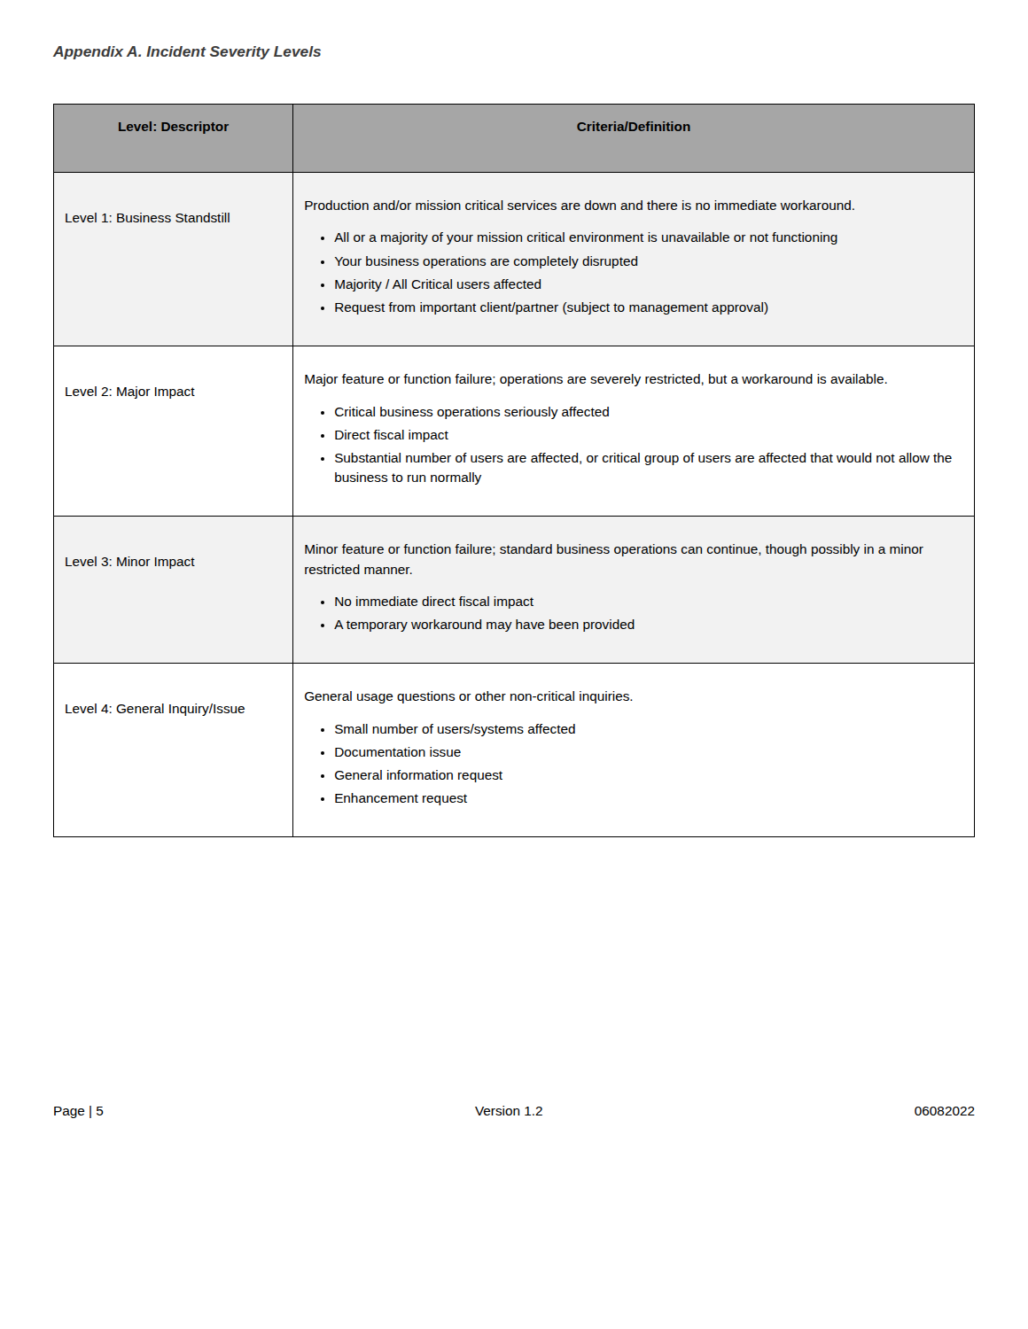Appendix A. Incident Severity Levels
| Level: Descriptor | Criteria/Definition |
| --- | --- |
| Level 1: Business Standstill | Production and/or mission critical services are down and there is no immediate workaround. All or a majority of your mission critical environment is unavailable or not functioning Your business operations are completely disrupted Majority / All Critical users affected Request from important client/partner (subject to management approval) |
| Level 2: Major Impact | Major feature or function failure; operations are severely restricted, but a workaround is available. Critical business operations seriously affected Direct fiscal impact Substantial number of users are affected, or critical group of users are affected that would not allow the business to run normally |
| Level 3: Minor Impact | Minor feature or function failure; standard business operations can continue, though possibly in a minor restricted manner. No immediate direct fiscal impact A temporary workaround may have been provided |
| Level 4: General Inquiry/Issue | General usage questions or other non-critical inquiries. Small number of users/systems affected Documentation issue General information request Enhancement request |
Page | 5 Version 1.2 06082022